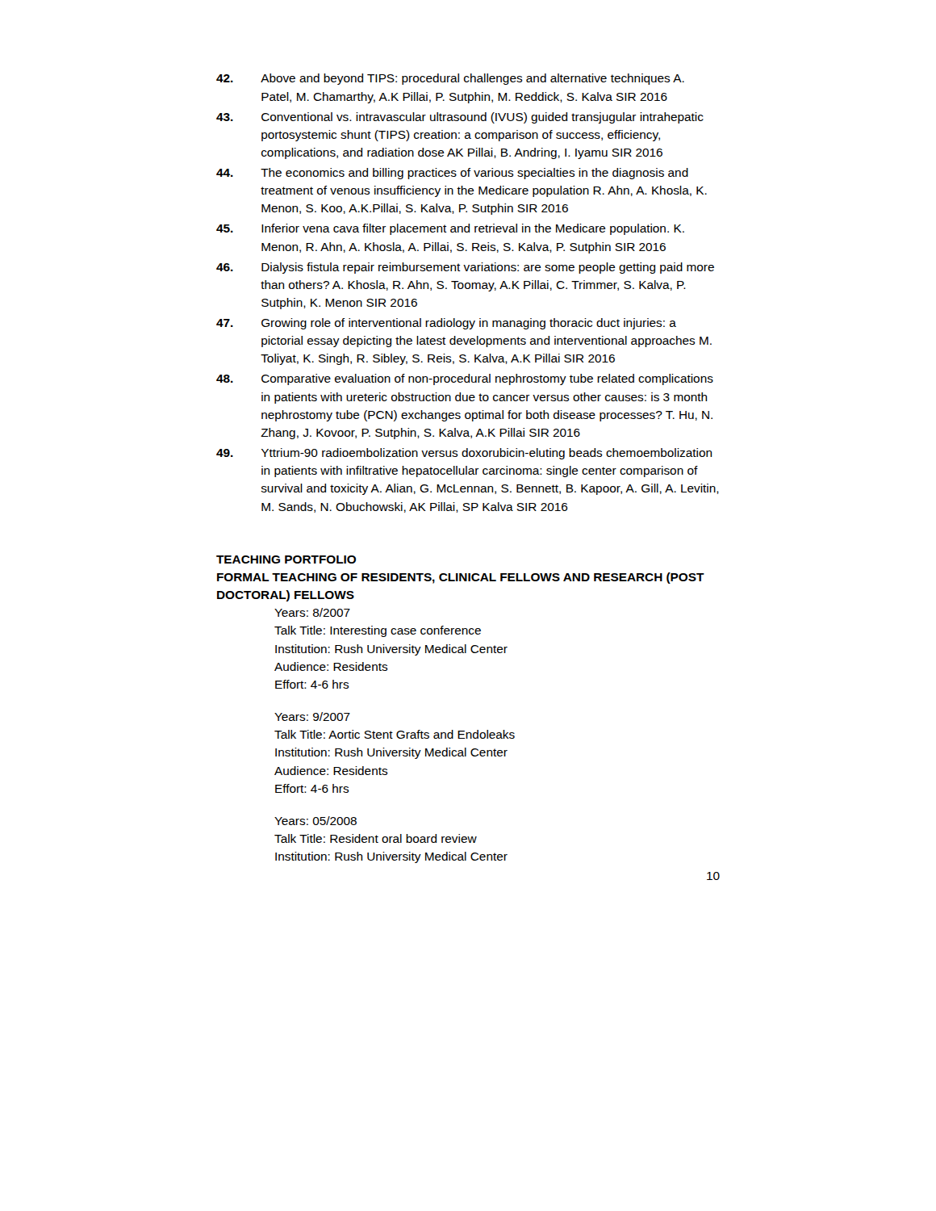42. Above and beyond TIPS: procedural challenges and alternative techniques A. Patel, M. Chamarthy, A.K Pillai, P. Sutphin, M. Reddick, S. Kalva SIR 2016
43. Conventional vs. intravascular ultrasound (IVUS) guided transjugular intrahepatic portosystemic shunt (TIPS) creation: a comparison of success, efficiency, complications, and radiation dose AK Pillai, B. Andring, I. Iyamu SIR 2016
44. The economics and billing practices of various specialties in the diagnosis and treatment of venous insufficiency in the Medicare population R. Ahn, A. Khosla, K. Menon, S. Koo, A.K.Pillai, S. Kalva, P. Sutphin SIR 2016
45. Inferior vena cava filter placement and retrieval in the Medicare population. K. Menon, R. Ahn, A. Khosla, A. Pillai, S. Reis, S. Kalva, P. Sutphin SIR 2016
46. Dialysis fistula repair reimbursement variations: are some people getting paid more than others? A. Khosla, R. Ahn, S. Toomay, A.K Pillai, C. Trimmer, S. Kalva, P. Sutphin, K. Menon SIR 2016
47. Growing role of interventional radiology in managing thoracic duct injuries: a pictorial essay depicting the latest developments and interventional approaches M. Toliyat, K. Singh, R. Sibley, S. Reis, S. Kalva, A.K Pillai SIR 2016
48. Comparative evaluation of non-procedural nephrostomy tube related complications in patients with ureteric obstruction due to cancer versus other causes: is 3 month nephrostomy tube (PCN) exchanges optimal for both disease processes? T. Hu, N. Zhang, J. Kovoor, P. Sutphin, S. Kalva, A.K Pillai SIR 2016
49. Yttrium-90 radioembolization versus doxorubicin-eluting beads chemoembolization in patients with infiltrative hepatocellular carcinoma: single center comparison of survival and toxicity A. Alian, G. McLennan, S. Bennett, B. Kapoor, A. Gill, A. Levitin, M. Sands, N. Obuchowski, AK Pillai, SP Kalva SIR 2016
TEACHING PORTFOLIO
FORMAL TEACHING OF RESIDENTS, CLINICAL FELLOWS AND RESEARCH (POST DOCTORAL) FELLOWS
Years: 8/2007
Talk Title: Interesting case conference
Institution: Rush University Medical Center
Audience: Residents
Effort: 4-6 hrs
Years: 9/2007
Talk Title: Aortic Stent Grafts and Endoleaks
Institution: Rush University Medical Center
Audience: Residents
Effort: 4-6 hrs
Years: 05/2008
Talk Title: Resident oral board review
Institution: Rush University Medical Center
10